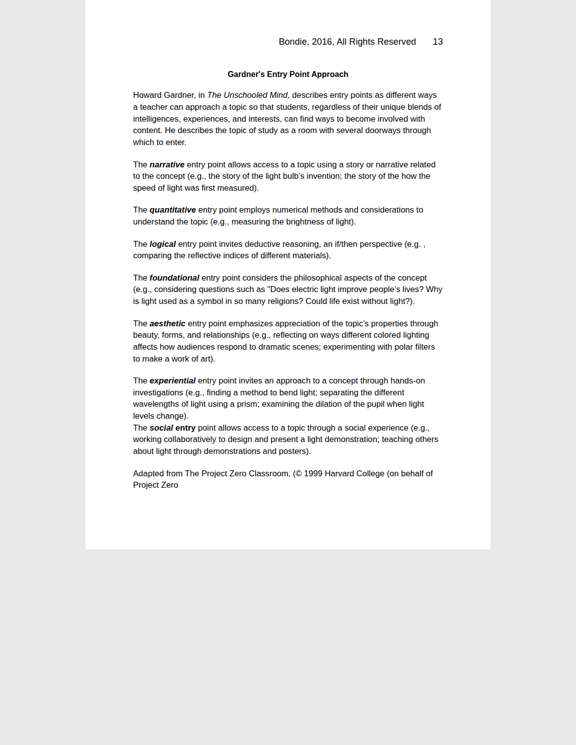Bondie, 2016, All Rights Reserved 13
Gardner's Entry Point Approach
Howard Gardner, in The Unschooled Mind, describes entry points as different ways a teacher can approach a topic so that students, regardless of their unique blends of intelligences, experiences, and interests, can find ways to become involved with content. He describes the topic of study as a room with several doorways through which to enter.
The narrative entry point allows access to a topic using a story or narrative related to the concept (e.g., the story of the light bulb’s invention; the story of the how the speed of light was first measured).
The quantitative entry point employs numerical methods and considerations to understand the topic (e.g., measuring the brightness of light).
The logical entry point invites deductive reasoning, an if/then perspective (e.g. , comparing the reflective indices of different materials).
The foundational entry point considers the philosophical aspects of the concept (e.g., considering questions such as "Does electric light improve people’s lives? Why is light used as a symbol in so many religions? Could life exist without light?).
The aesthetic entry point emphasizes appreciation of the topic’s properties through beauty, forms, and relationships (e.g., reflecting on ways different colored lighting affects how audiences respond to dramatic scenes; experimenting with polar filters to make a work of art).
The experiential entry point invites an approach to a concept through hands-on investigations (e.g., finding a method to bend light; separating the different wavelengths of light using a prism; examining the dilation of the pupil when light levels change).
The social entry point allows access to a topic through a social experience (e.g., working collaboratively to design and present a light demonstration; teaching others about light through demonstrations and posters).
Adapted from The Project Zero Classroom, (© 1999 Harvard College (on behalf of Project Zero